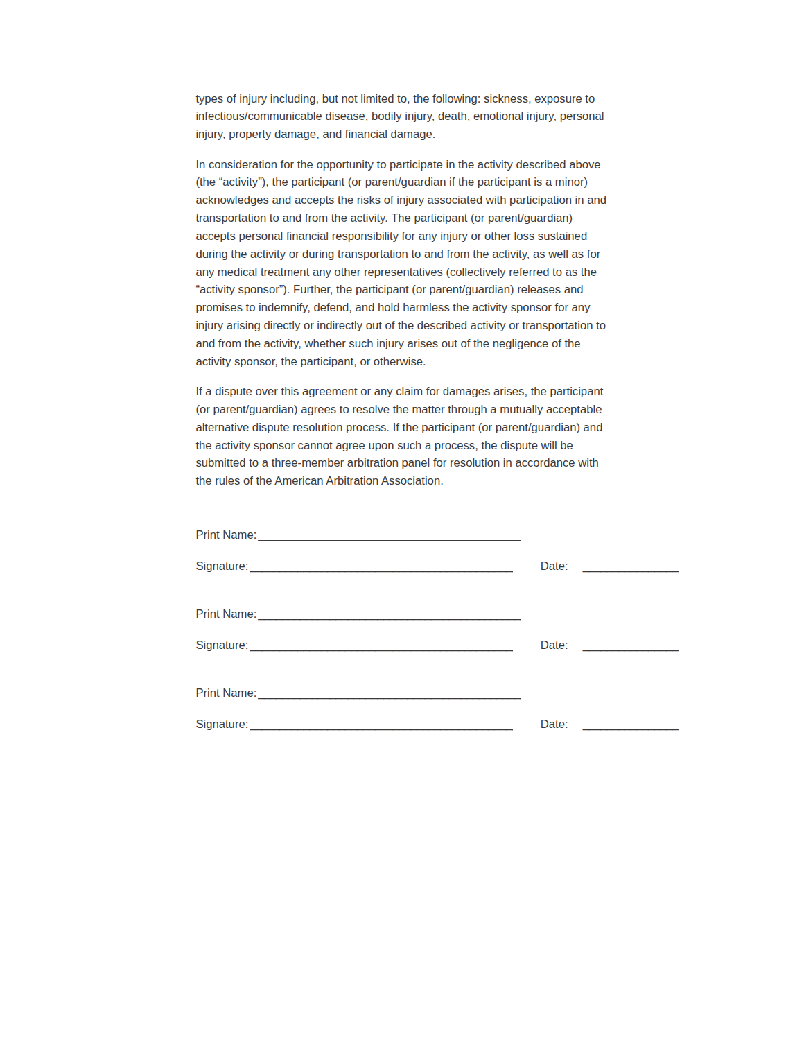types of injury including, but not limited to, the following: sickness, exposure to infectious/communicable disease, bodily injury, death, emotional injury, personal injury, property damage, and financial damage.
In consideration for the opportunity to participate in the activity described above (the “activity”), the participant (or parent/guardian if the participant is a minor) acknowledges and accepts the risks of injury associated with participation in and transportation to and from the activity. The participant (or parent/guardian) accepts personal financial responsibility for any injury or other loss sustained during the activity or during transportation to and from the activity, as well as for any medical treatment any other representatives (collectively referred to as the “activity sponsor”). Further, the participant (or parent/guardian) releases and promises to indemnify, defend, and hold harmless the activity sponsor for any injury arising directly or indirectly out of the described activity or transportation to and from the activity, whether such injury arises out of the negligence of the activity sponsor, the participant, or otherwise.
If a dispute over this agreement or any claim for damages arises, the participant (or parent/guardian) agrees to resolve the matter through a mutually acceptable alternative dispute resolution process. If the participant (or parent/guardian) and the activity sponsor cannot agree upon such a process, the dispute will be submitted to a three-member arbitration panel for resolution in accordance with the rules of the American Arbitration Association.
Print Name: _______________________________________________________
Signature: __________________________________________________________ Date: ________________
Print Name: _______________________________________________________
Signature: __________________________________________________________ Date: ________________
Print Name: _______________________________________________________
Signature: __________________________________________________________ Date: ________________